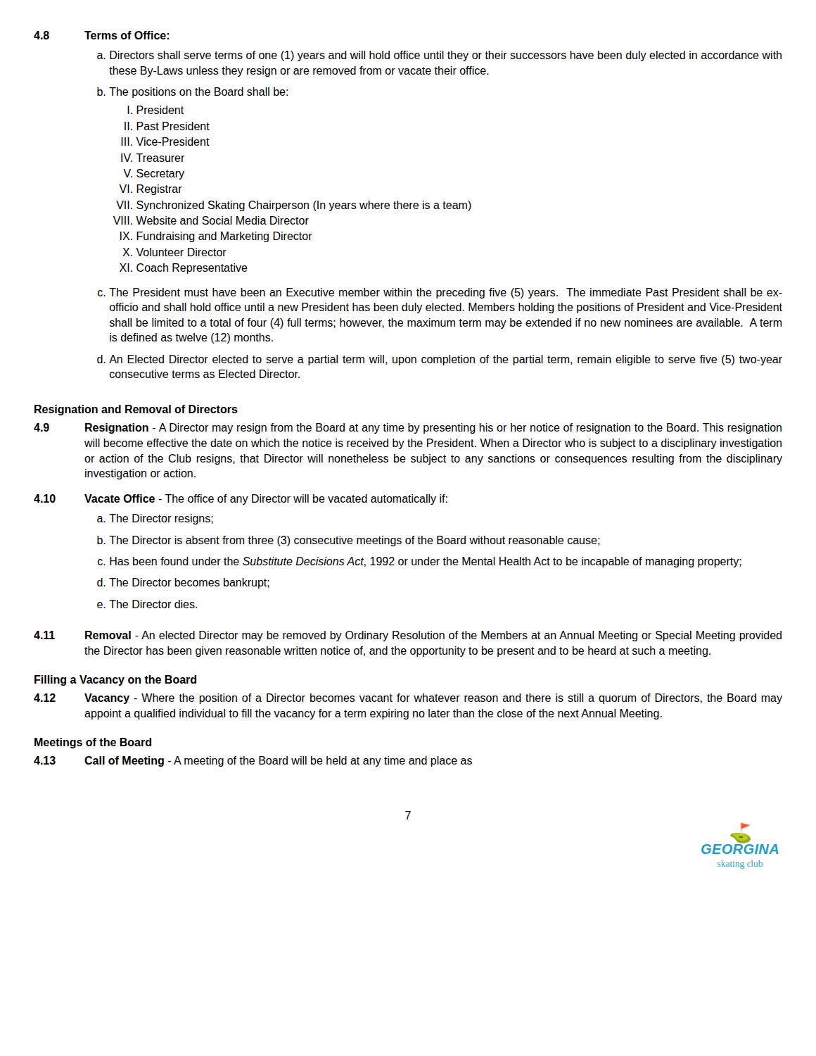4.8
Terms of Office:
Directors shall serve terms of one (1) years and will hold office until they or their successors have been duly elected in accordance with these By-Laws unless they resign or are removed from or vacate their office.
The positions on the Board shall be:
President
Past President
Vice-President
Treasurer
Secretary
Registrar
Synchronized Skating Chairperson (In years where there is a team)
Website and Social Media Director
Fundraising and Marketing Director
Volunteer Director
Coach Representative
The President must have been an Executive member within the preceding five (5) years. The immediate Past President shall be ex-officio and shall hold office until a new President has been duly elected. Members holding the positions of President and Vice-President shall be limited to a total of four (4) full terms; however, the maximum term may be extended if no new nominees are available. A term is defined as twelve (12) months.
An Elected Director elected to serve a partial term will, upon completion of the partial term, remain eligible to serve five (5) two-year consecutive terms as Elected Director.
Resignation and Removal of Directors
4.9
Resignation - A Director may resign from the Board at any time by presenting his or her notice of resignation to the Board. This resignation will become effective the date on which the notice is received by the President. When a Director who is subject to a disciplinary investigation or action of the Club resigns, that Director will nonetheless be subject to any sanctions or consequences resulting from the disciplinary investigation or action.
4.10
Vacate Office - The office of any Director will be vacated automatically if:
The Director resigns;
The Director is absent from three (3) consecutive meetings of the Board without reasonable cause;
Has been found under the Substitute Decisions Act, 1992 or under the Mental Health Act to be incapable of managing property;
The Director becomes bankrupt;
The Director dies.
4.11
Removal - An elected Director may be removed by Ordinary Resolution of the Members at an Annual Meeting or Special Meeting provided the Director has been given reasonable written notice of, and the opportunity to be present and to be heard at such a meeting.
Filling a Vacancy on the Board
4.12
Vacancy - Where the position of a Director becomes vacant for whatever reason and there is still a quorum of Directors, the Board may appoint a qualified individual to fill the vacancy for a term expiring no later than the close of the next Annual Meeting.
Meetings of the Board
4.13
Call of Meeting - A meeting of the Board will be held at any time and place as
7
⛳
GEORGINA
skating club